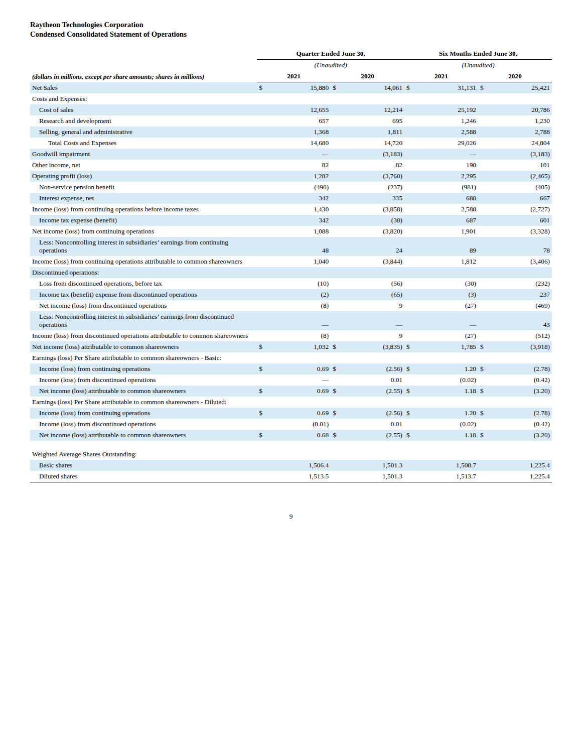Raytheon Technologies Corporation
Condensed Consolidated Statement of Operations
| | Quarter Ended June 30, | Six Months Ended June 30, |
| | (Unaudited) | (Unaudited) |
| (dollars in millions, except per share amounts; shares in millions) | 2021 | 2020 | 2021 | 2020 |
| Net Sales | $ | 15,880 | $ | 14,061 | $ | 31,131 | $ | 25,421 |
| Costs and Expenses: | | | | | | | | |
| Cost of sales | | 12,655 | | 12,214 | | 25,192 | | 20,786 |
| Research and development | | 657 | | 695 | | 1,246 | | 1,230 |
| Selling, general and administrative | | 1,368 | | 1,811 | | 2,588 | | 2,788 |
| Total Costs and Expenses | | 14,680 | | 14,720 | | 29,026 | | 24,804 |
| Goodwill impairment | | — | | (3,183) | | — | | (3,183) |
| Other income, net | | 82 | | 82 | | 190 | | 101 |
| Operating profit (loss) | | 1,282 | | (3,760) | | 2,295 | | (2,465) |
| Non-service pension benefit | | (490) | | (237) | | (981) | | (405) |
| Interest expense, net | | 342 | | 335 | | 688 | | 667 |
| Income (loss) from continuing operations before income taxes | | 1,430 | | (3,858) | | 2,588 | | (2,727) |
| Income tax expense (benefit) | | 342 | | (38) | | 687 | | 601 |
| Net income (loss) from continuing operations | | 1,088 | | (3,820) | | 1,901 | | (3,328) |
| Less: Noncontrolling interest in subsidiaries’ earnings from continuing operations | | 48 | | 24 | | 89 | | 78 |
| Income (loss) from continuing operations attributable to common shareowners | | 1,040 | | (3,844) | | 1,812 | | (3,406) |
| Discontinued operations: | | | | | | | | |
| Loss from discontinued operations, before tax | | (10) | | (56) | | (30) | | (232) |
| Income tax (benefit) expense from discontinued operations | | (2) | | (65) | | (3) | | 237 |
| Net income (loss) from discontinued operations | | (8) | | 9 | | (27) | | (469) |
| Less: Noncontrolling interest in subsidiaries’ earnings from discontinued operations | | — | | — | | — | | 43 |
| Income (loss) from discontinued operations attributable to common shareowners | | (8) | | 9 | | (27) | | (512) |
| Net income (loss) attributable to common shareowners | $ | 1,032 | $ | (3,835) | $ | 1,785 | $ | (3,918) |
| Earnings (loss) Per Share attributable to common shareowners - Basic: | | | | | | | | |
| Income (loss) from continuing operations | $ | 0.69 | $ | (2.56) | $ | 1.20 | $ | (2.78) |
| Income (loss) from discontinued operations | | — | | 0.01 | | (0.02) | | (0.42) |
| Net income (loss) attributable to common shareowners | $ | 0.69 | $ | (2.55) | $ | 1.18 | $ | (3.20) |
| Earnings (loss) Per Share attributable to common shareowners - Diluted: | | | | | | | | |
| Income (loss) from continuing operations | $ | 0.69 | $ | (2.56) | $ | 1.20 | $ | (2.78) |
| Income (loss) from discontinued operations | | (0.01) | | 0.01 | | (0.02) | | (0.42) |
| Net income (loss) attributable to common shareowners | $ | 0.68 | $ | (2.55) | $ | 1.18 | $ | (3.20) |
| Weighted Average Shares Outstanding: | | | | | | | | |
| Basic shares | | 1,506.4 | | 1,501.3 | | 1,508.7 | | 1,225.4 |
| Diluted shares | | 1,513.5 | | 1,501.3 | | 1,513.7 | | 1,225.4 |
9